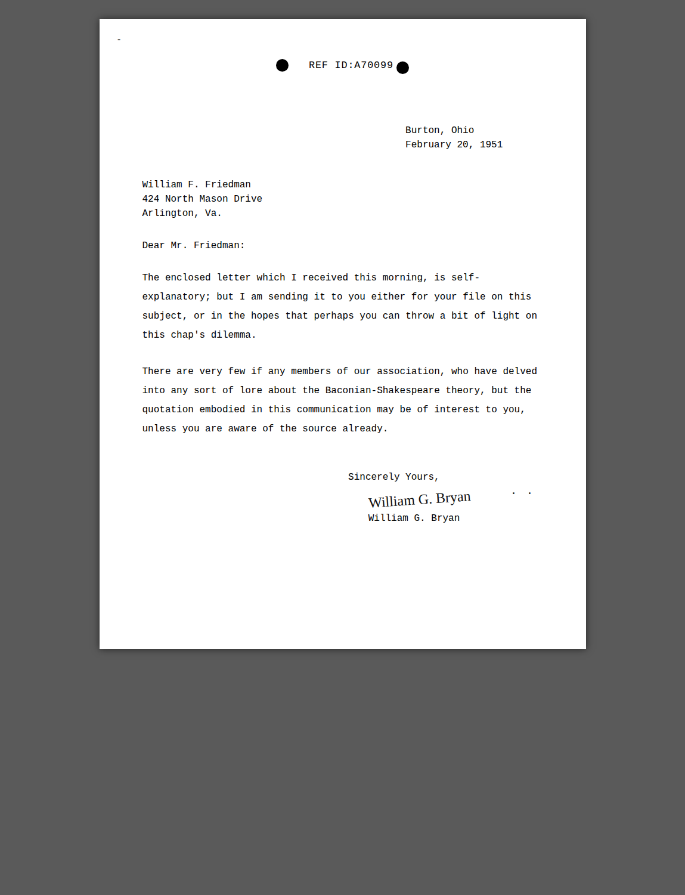‑
REF ID:A70099
Burton, Ohio
February 20, 1951
William F. Friedman
424 North Mason Drive
Arlington, Va.
Dear Mr. Friedman:
The enclosed letter which I received this morning, is self-explanatory; but I am sending it to you either for your file on this subject, or in the hopes that perhaps you can throw a bit of light on this chap's dilemma.
There are very few if any members of our association, who have delved into any sort of lore about the Baconian-Shakespeare theory, but the quotation embodied in this communication may be of interest to you, unless you are aware of the source already.
Sincerely Yours,
William G. Bryan
William G. Bryan
· ·